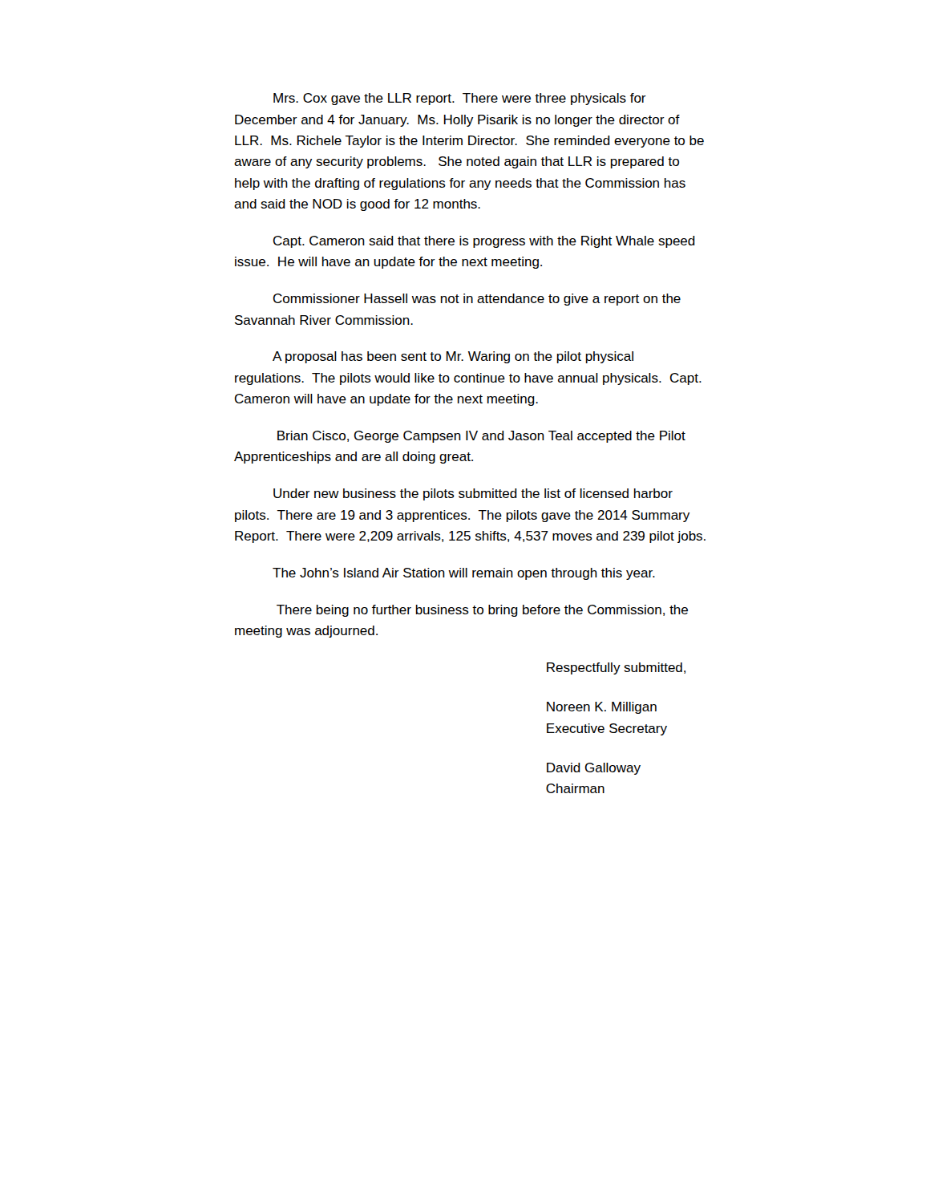Mrs. Cox gave the LLR report. There were three physicals for December and 4 for January. Ms. Holly Pisarik is no longer the director of LLR. Ms. Richele Taylor is the Interim Director. She reminded everyone to be aware of any security problems. She noted again that LLR is prepared to help with the drafting of regulations for any needs that the Commission has and said the NOD is good for 12 months.
Capt. Cameron said that there is progress with the Right Whale speed issue. He will have an update for the next meeting.
Commissioner Hassell was not in attendance to give a report on the Savannah River Commission.
A proposal has been sent to Mr. Waring on the pilot physical regulations. The pilots would like to continue to have annual physicals. Capt. Cameron will have an update for the next meeting.
Brian Cisco, George Campsen IV and Jason Teal accepted the Pilot Apprenticeships and are all doing great.
Under new business the pilots submitted the list of licensed harbor pilots. There are 19 and 3 apprentices. The pilots gave the 2014 Summary Report. There were 2,209 arrivals, 125 shifts, 4,537 moves and 239 pilot jobs.
The John’s Island Air Station will remain open through this year.
There being no further business to bring before the Commission, the meeting was adjourned.
Respectfully submitted,
Noreen K. Milligan
Executive Secretary
David Galloway
Chairman